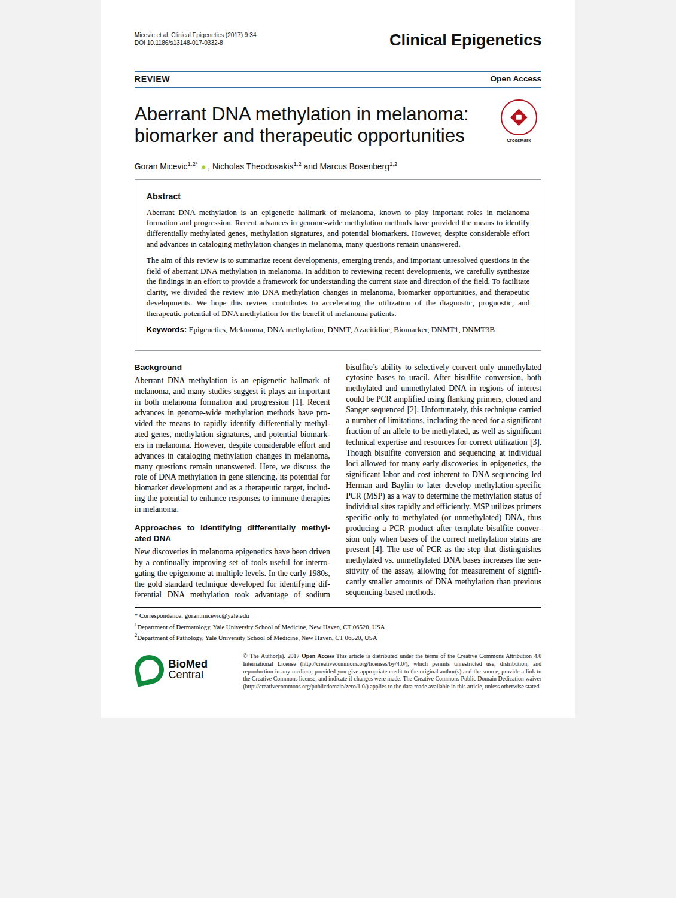Micevic et al. Clinical Epigenetics (2017) 9:34
DOI 10.1186/s13148-017-0332-8
Clinical Epigenetics
REVIEW
Open Access
CrossMark
Aberrant DNA methylation in melanoma:
biomarker and therapeutic opportunities
Goran Micevic1,2* , Nicholas Theodosakis1,2 and Marcus Bosenberg1,2
Abstract
Aberrant DNA methylation is an epigenetic hallmark of melanoma, known to play important roles in melanoma formation and progression. Recent advances in genome-wide methylation methods have provided the means to identify differentially methylated genes, methylation signatures, and potential biomarkers. However, despite considerable effort and advances in cataloging methylation changes in melanoma, many questions remain unanswered.
The aim of this review is to summarize recent developments, emerging trends, and important unresolved questions in the field of aberrant DNA methylation in melanoma. In addition to reviewing recent developments, we carefully synthesize the findings in an effort to provide a framework for understanding the current state and direction of the field. To facilitate clarity, we divided the review into DNA methylation changes in melanoma, biomarker opportunities, and therapeutic developments. We hope this review contributes to accelerating the utilization of the diagnostic, prognostic, and therapeutic potential of DNA methylation for the benefit of melanoma patients.
Keywords: Epigenetics, Melanoma, DNA methylation, DNMT, Azacitidine, Biomarker, DNMT1, DNMT3B
Background
Aberrant DNA methylation is an epigenetic hallmark of melanoma, and many studies suggest it plays an important in both melanoma formation and progression [1]. Recent advances in genome-wide methylation methods have provided the means to rapidly identify differentially methylated genes, methylation signatures, and potential biomarkers in melanoma. However, despite considerable effort and advances in cataloging methylation changes in melanoma, many questions remain unanswered. Here, we discuss the role of DNA methylation in gene silencing, its potential for biomarker development and as a therapeutic target, including the potential to enhance responses to immune therapies in melanoma.
Approaches to identifying differentially methylated DNA
New discoveries in melanoma epigenetics have been driven by a continually improving set of tools useful for interrogating the epigenome at multiple levels. In the early 1980s, the gold standard technique developed for identifying differential DNA methylation took advantage of sodium bisulfite’s ability to selectively convert only unmethylated cytosine bases to uracil. After bisulfite conversion, both methylated and unmethylated DNA in regions of interest could be PCR amplified using flanking primers, cloned and Sanger sequenced [2]. Unfortunately, this technique carried a number of limitations, including the need for a significant fraction of an allele to be methylated, as well as significant technical expertise and resources for correct utilization [3]. Though bisulfite conversion and sequencing at individual loci allowed for many early discoveries in epigenetics, the significant labor and cost inherent to DNA sequencing led Herman and Baylin to later develop methylation-specific PCR (MSP) as a way to determine the methylation status of individual sites rapidly and efficiently. MSP utilizes primers specific only to methylated (or unmethylated) DNA, thus producing a PCR product after template bisulfite conversion only when bases of the correct methylation status are present [4]. The use of PCR as the step that distinguishes methylated vs. unmethylated DNA bases increases the sensitivity of the assay, allowing for measurement of significantly smaller amounts of DNA methylation than previous sequencing-based methods.
* Correspondence: goran.micevic@yale.edu
1Department of Dermatology, Yale University School of Medicine, New Haven, CT 06520, USA
2Department of Pathology, Yale University School of Medicine, New Haven, CT 06520, USA
BioMed
Central
© The Author(s). 2017 Open Access This article is distributed under the terms of the Creative Commons Attribution 4.0 International License (http://creativecommons.org/licenses/by/4.0/), which permits unrestricted use, distribution, and reproduction in any medium, provided you give appropriate credit to the original author(s) and the source, provide a link to the Creative Commons license, and indicate if changes were made. The Creative Commons Public Domain Dedication waiver (http://creativecommons.org/publicdomain/zero/1.0/) applies to the data made available in this article, unless otherwise stated.